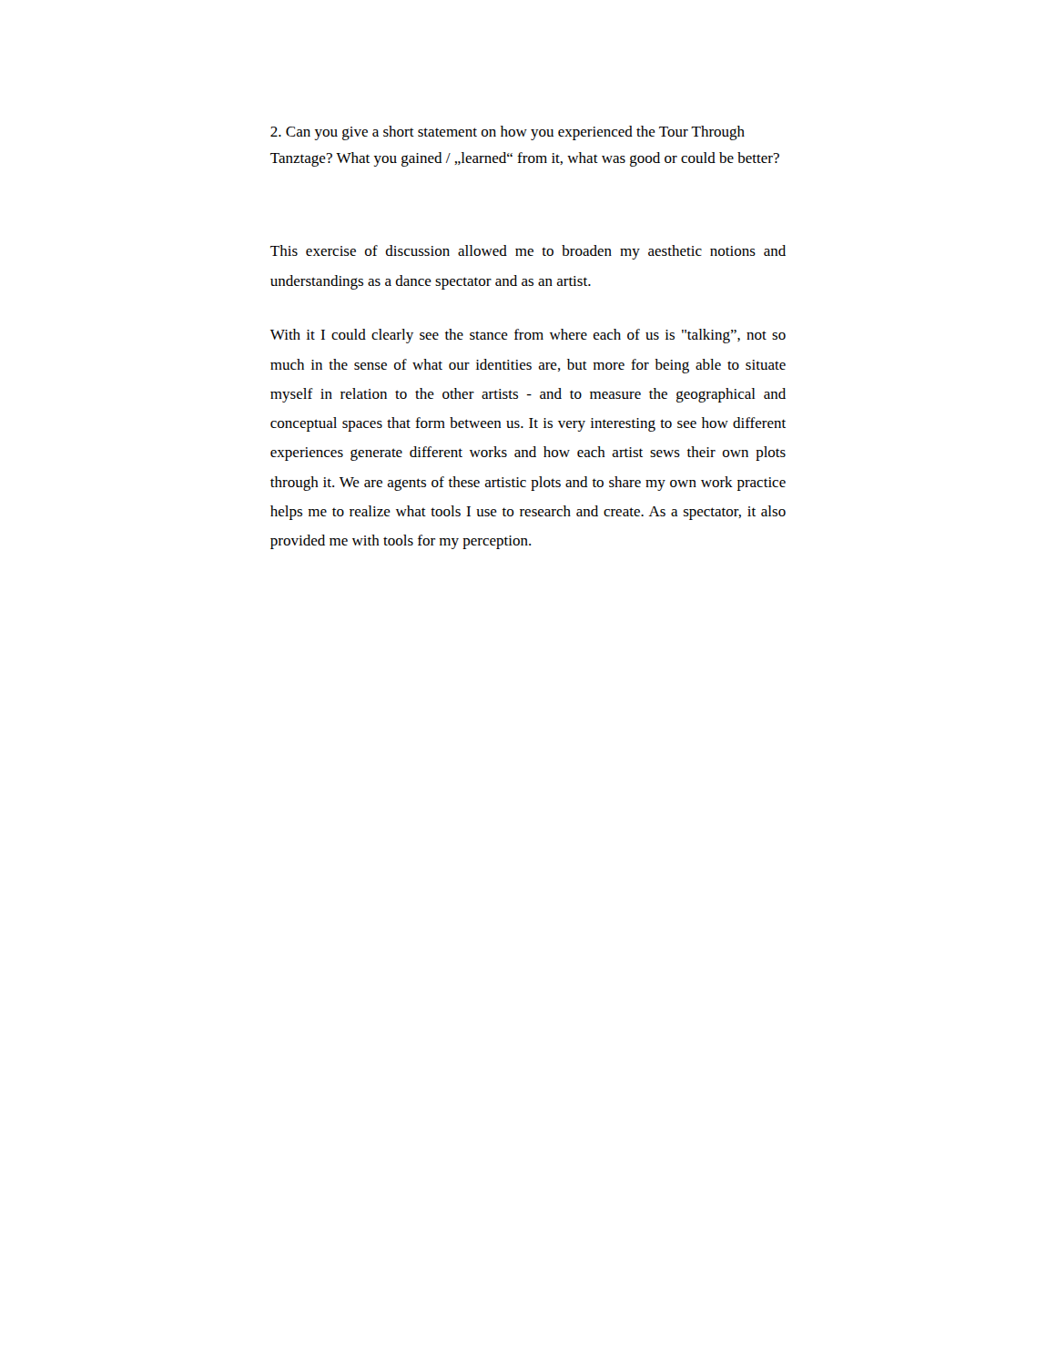2. Can you give a short statement on how you experienced the Tour Through
Tanztage? What you gained / „learned“ from it, what was good or could be better?
This exercise of discussion allowed me to broaden my aesthetic notions and understandings as a dance spectator and as an artist.
With it I could clearly see the stance from where each of us is "talking”, not so much in the sense of what our identities are, but more for being able to situate myself in relation to the other artists - and to measure the geographical and conceptual spaces that form between us. It is very interesting to see how different experiences generate different works and how each artist sews their own plots through it. We are agents of these artistic plots and to share my own work practice helps me to realize what tools I use to research and create. As a spectator, it also provided me with tools for my perception.